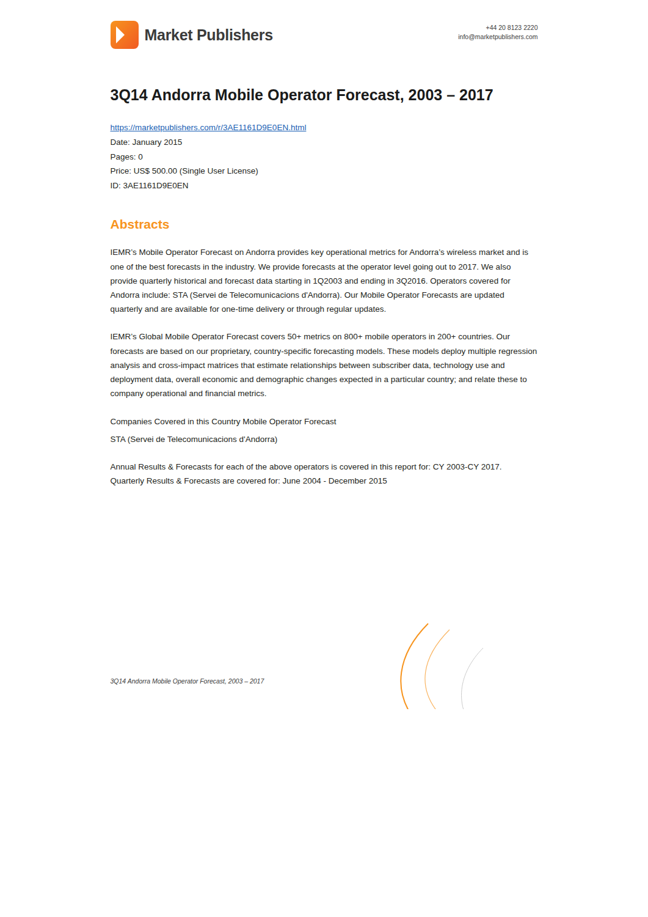Market Publishers
+44 20 8123 2220
info@marketpublishers.com
3Q14 Andorra Mobile Operator Forecast, 2003 – 2017
https://marketpublishers.com/r/3AE1161D9E0EN.html
Date: January 2015
Pages: 0
Price: US$ 500.00 (Single User License)
ID: 3AE1161D9E0EN
Abstracts
IEMR’s Mobile Operator Forecast on Andorra provides key operational metrics for Andorra’s wireless market and is one of the best forecasts in the industry. We provide forecasts at the operator level going out to 2017. We also provide quarterly historical and forecast data starting in 1Q2003 and ending in 3Q2016. Operators covered for Andorra include: STA (Servei de Telecomunicacions d'Andorra). Our Mobile Operator Forecasts are updated quarterly and are available for one-time delivery or through regular updates.
IEMR’s Global Mobile Operator Forecast covers 50+ metrics on 800+ mobile operators in 200+ countries. Our forecasts are based on our proprietary, country-specific forecasting models. These models deploy multiple regression analysis and cross-impact matrices that estimate relationships between subscriber data, technology use and deployment data, overall economic and demographic changes expected in a particular country; and relate these to company operational and financial metrics.
Companies Covered in this Country Mobile Operator Forecast
STA (Servei de Telecomunicacions d'Andorra)
Annual Results & Forecasts for each of the above operators is covered in this report for: CY 2003-CY 2017. Quarterly Results & Forecasts are covered for: June 2004 - December 2015
3Q14 Andorra Mobile Operator Forecast, 2003 – 2017